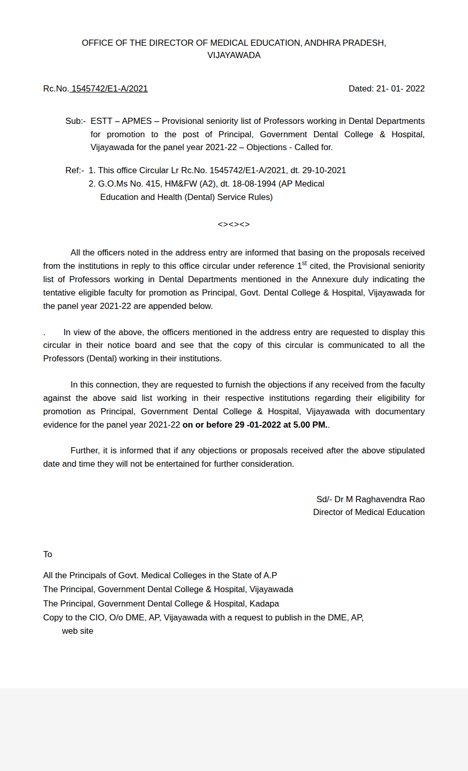Office of the Director of Medical Education, Andhra Pradesh,
Vijayawada
Rc.No. 1545742/E1-A/2021 Dated: 21- 01- 2022
Sub:-
ESTT – APMES – Provisional seniority list of Professors working in Dental Departments for promotion to the post of Principal, Government Dental College & Hospital, Vijayawada for the panel year 2021-22 – Objections - Called for.
Ref:-
1. This office Circular Lr Rc.No. 1545742/E1-A/2021, dt. 29-10-2021
2. G.O.Ms No. 415, HM&FW (A2), dt. 18-08-1994 (AP MedicalEducation and Health (Dental) Service Rules)
<><><>
All the officers noted in the address entry are informed that basing on the proposals received from the institutions in reply to this office circular under reference 1st cited, the Provisional seniority list of Professors working in Dental Departments mentioned in the Annexure duly indicating the tentative eligible faculty for promotion as Principal, Govt. Dental College & Hospital, Vijayawada for the panel year 2021-22 are appended below.
. In view of the above, the officers mentioned in the address entry are requested to display this circular in their notice board and see that the copy of this circular is communicated to all the Professors (Dental) working in their institutions.
In this connection, they are requested to furnish the objections if any received from the faculty against the above said list working in their respective institutions regarding their eligibility for promotion as Principal, Government Dental College & Hospital, Vijayawada with documentary evidence for the panel year 2021-22 on or before 29 -01-2022 at 5.00 PM..
Further, it is informed that if any objections or proposals received after the above stipulated date and time they will not be entertained for further consideration.
Sd/- Dr M Raghavendra Rao
Director of Medical Education
To
All the Principals of Govt. Medical Colleges in the State of A.P
The Principal, Government Dental College & Hospital, Vijayawada
The Principal, Government Dental College & Hospital, Kadapa
Copy to the CIO, O/o DME, AP, Vijayawada with a request to publish in the DME, AP,web site